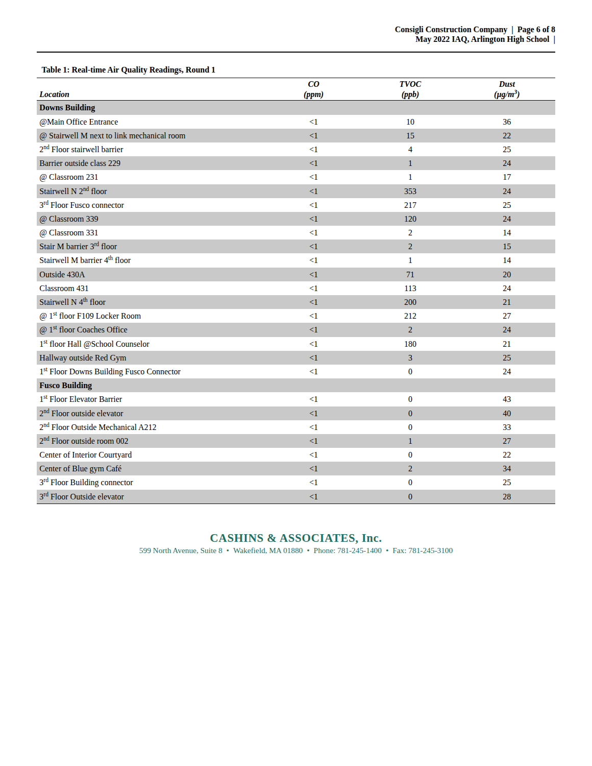Consigli Construction Company | Page 6 of 8 May 2022 IAQ, Arlington High School |
Table 1: Real-time Air Quality Readings, Round 1
| Location | CO (ppm) | TVOC (ppb) | Dust (µg/m 3 ) |
| --- | --- | --- | --- |
| Downs Building |
| @Main Office Entrance | <1 | 10 | 36 |
| @ Stairwell M next to link mechanical room | <1 | 15 | 22 |
| 2 nd Floor stairwell barrier | <1 | 4 | 25 |
| Barrier outside class 229 | <1 | 1 | 24 |
| @ Classroom 231 | <1 | 1 | 17 |
| Stairwell N 2 nd floor | <1 | 353 | 24 |
| 3 rd Floor Fusco connector | <1 | 217 | 25 |
| @ Classroom 339 | <1 | 120 | 24 |
| @ Classroom 331 | <1 | 2 | 14 |
| Stair M barrier 3 rd floor | <1 | 2 | 15 |
| Stairwell M barrier 4 th floor | <1 | 1 | 14 |
| Outside 430A | <1 | 71 | 20 |
| Classroom 431 | <1 | 113 | 24 |
| Stairwell N 4 th floor | <1 | 200 | 21 |
| @ 1 st floor F109 Locker Room | <1 | 212 | 27 |
| @ 1 st floor Coaches Office | <1 | 2 | 24 |
| 1 st floor Hall @School Counselor | <1 | 180 | 21 |
| Hallway outside Red Gym | <1 | 3 | 25 |
| 1 st Floor Downs Building Fusco Connector | <1 | 0 | 24 |
| Fusco Building |
| 1 st Floor Elevator Barrier | <1 | 0 | 43 |
| 2 nd Floor outside elevator | <1 | 0 | 40 |
| 2 nd Floor Outside Mechanical A212 | <1 | 0 | 33 |
| 2 nd Floor outside room 002 | <1 | 1 | 27 |
| Center of Interior Courtyard | <1 | 0 | 22 |
| Center of Blue gym Café | <1 | 2 | 34 |
| 3 rd Floor Building connector | <1 | 0 | 25 |
| 3 rd Floor Outside elevator | <1 | 0 | 28 |
CASHINS & ASSOCIATES, Inc.
599 North Avenue, Suite 8•Wakefield, MA 01880•Phone: 781-245-1400•Fax: 781-245-3100